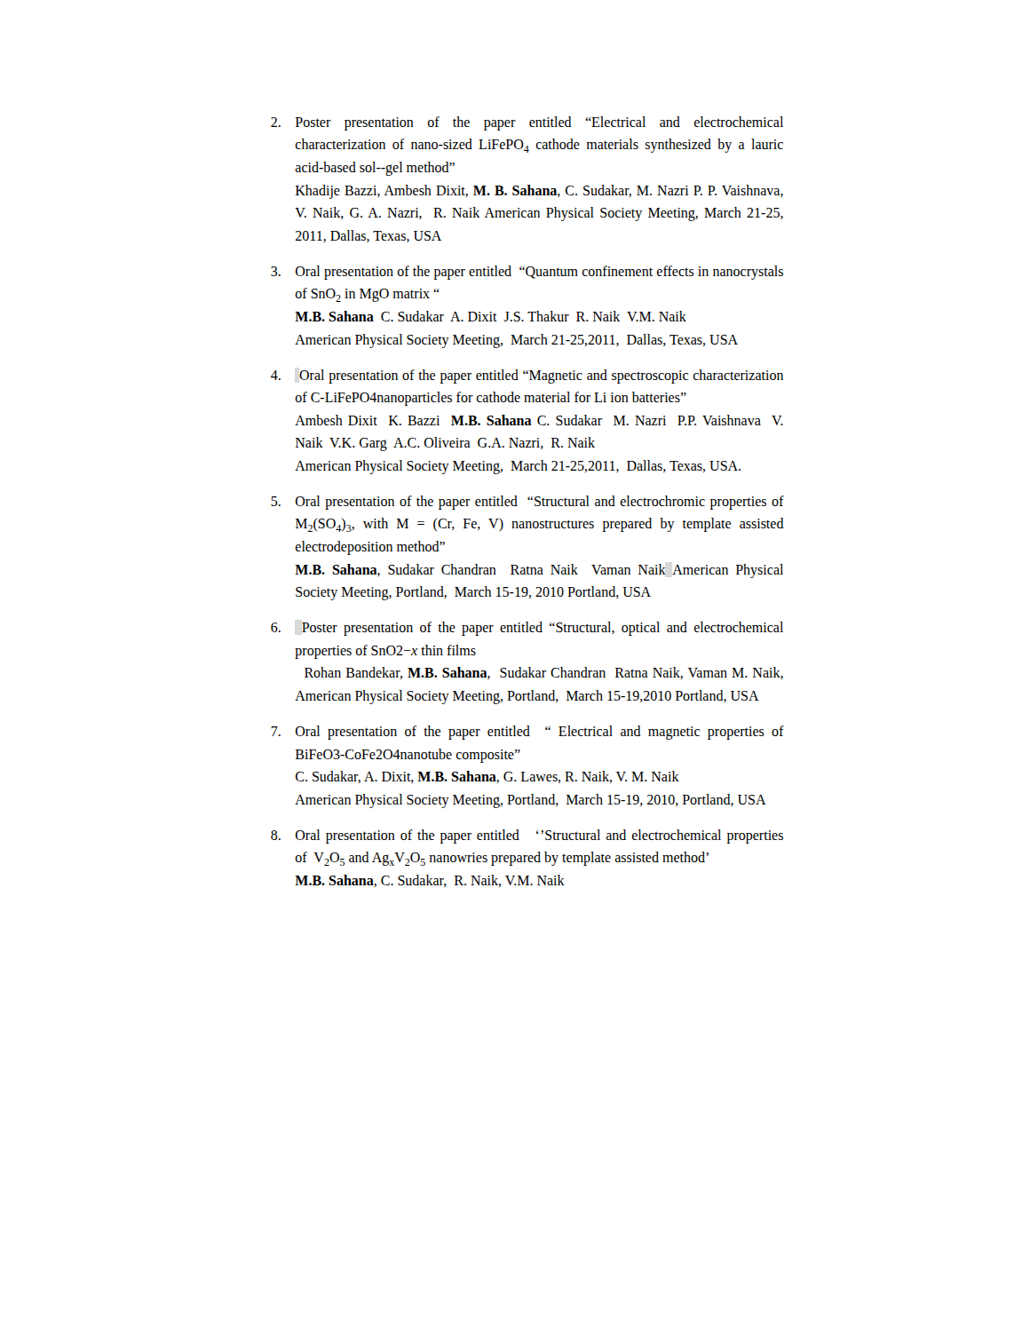Poster presentation of the paper entitled “Electrical and electrochemical characterization of nano-sized LiFePO4 cathode materials synthesized by a lauric acid-based sol--gel method” Khadije Bazzi, Ambesh Dixit, M. B. Sahana, C. Sudakar, M. Nazri P. P. Vaishnava, V. Naik, G. A. Nazri, R. Naik American Physical Society Meeting, March 21-25, 2011, Dallas, Texas, USA
Oral presentation of the paper entitled “Quantum confinement effects in nanocrystals of SnO2 in MgO matrix “ M.B. Sahana C. Sudakar A. Dixit J.S. Thakur R. Naik V.M. Naik American Physical Society Meeting, March 21-25,2011, Dallas, Texas, USA
Oral presentation of the paper entitled “Magnetic and spectroscopic characterization of C-LiFePO4nanoparticles for cathode material for Li ion batteries” Ambesh Dixit K. Bazzi M.B. Sahana C. Sudakar M. Nazri P.P. Vaishnava V. Naik V.K. Garg A.C. Oliveira G.A. Nazri, R. Naik American Physical Society Meeting, March 21-25,2011, Dallas, Texas, USA.
Oral presentation of the paper entitled “Structural and electrochromic properties of M2(SO4)3, with M = (Cr, Fe, V) nanostructures prepared by template assisted electrodeposition method” M.B. Sahana, Sudakar Chandran Ratna Naik Vaman Naik American Physical Society Meeting, Portland, March 15-19, 2010 Portland, USA
Poster presentation of the paper entitled “Structural, optical and electrochemical properties of SnO2−x thin films Rohan Bandekar, M.B. Sahana, Sudakar Chandran Ratna Naik, Vaman M. Naik, American Physical Society Meeting, Portland, March 15-19,2010 Portland, USA
Oral presentation of the paper entitled “ Electrical and magnetic properties of BiFeO3-CoFe2O4nanotube composite” C. Sudakar, A. Dixit, M.B. Sahana, G. Lawes, R. Naik, V. M. Naik American Physical Society Meeting, Portland, March 15-19, 2010, Portland, USA
Oral presentation of the paper entitled ‘’Structural and electrochemical properties of V2O5 and AgxV2O5 nanowries prepared by template assisted method’ M.B. Sahana, C. Sudakar, R. Naik, V.M. Naik